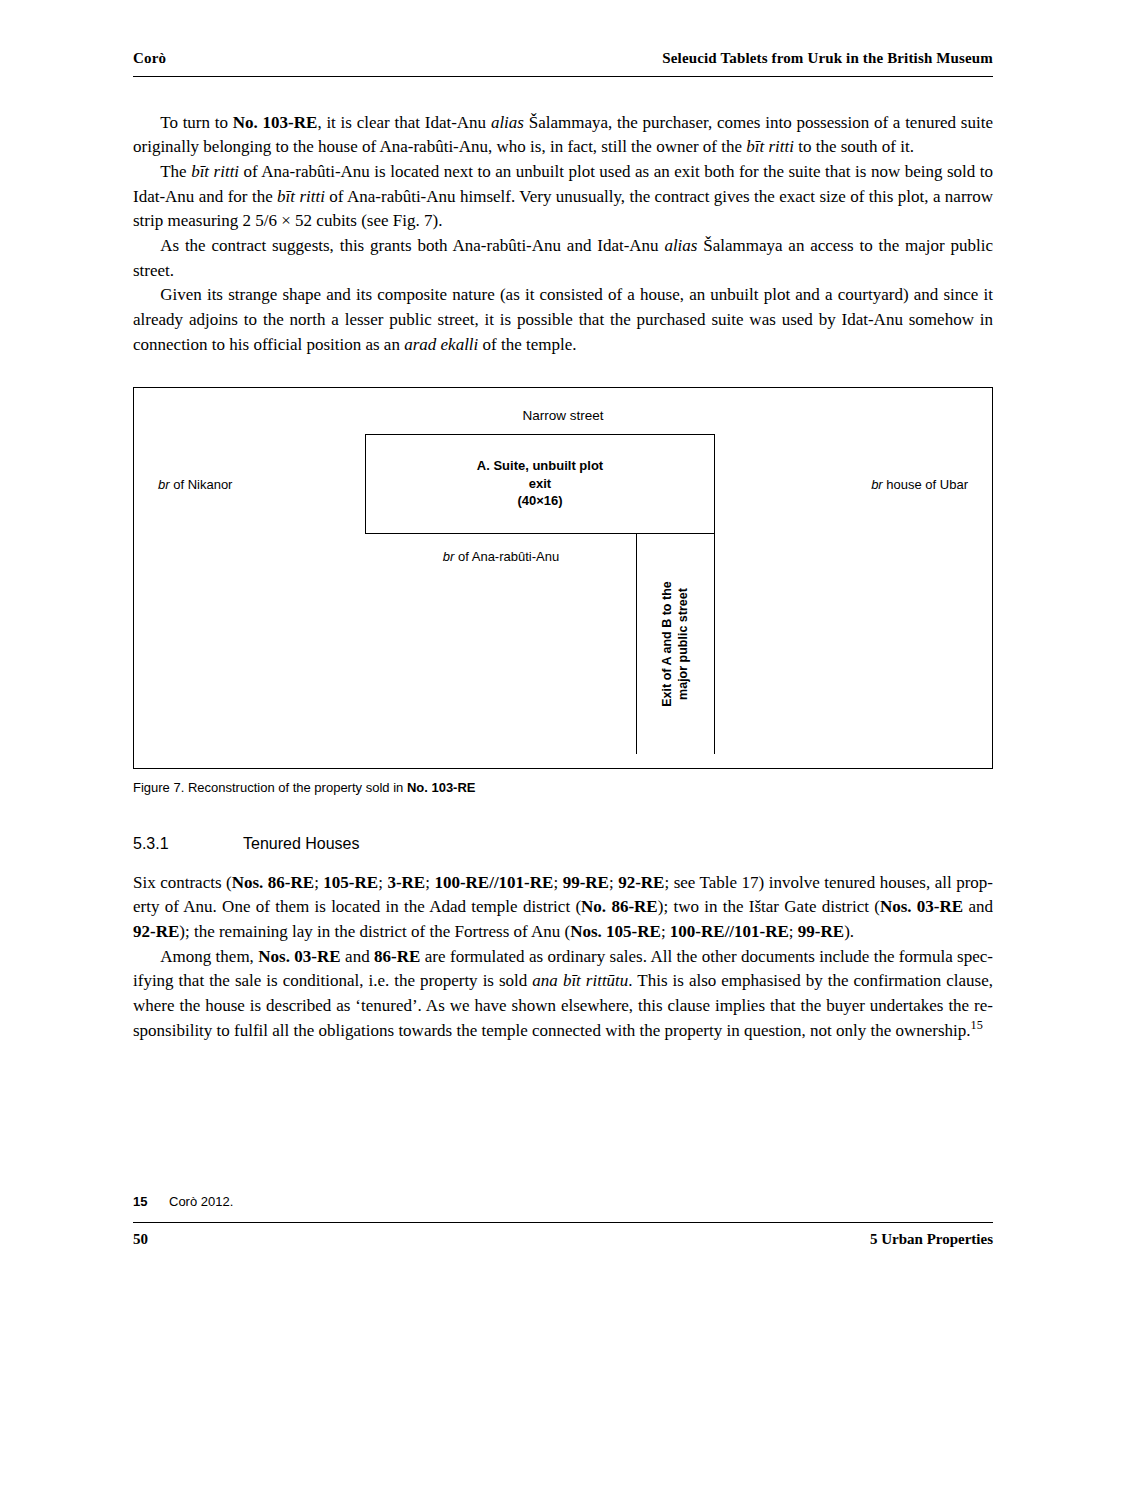Corò
Seleucid Tablets from Uruk in the British Museum
To turn to No. 103-RE, it is clear that Idat-Anu alias Šalammaya, the purchaser, comes into possession of a tenured suite originally belonging to the house of Ana-rabûti-Anu, who is, in fact, still the owner of the bīt ritti to the south of it.
The bīt ritti of Ana-rabûti-Anu is located next to an unbuilt plot used as an exit both for the suite that is now being sold to Idat-Anu and for the bīt ritti of Ana-rabûti-Anu himself. Very unusually, the contract gives the exact size of this plot, a narrow strip measuring 2 5/6 × 52 cubits (see Fig. 7).
As the contract suggests, this grants both Ana-rabûti-Anu and Idat-Anu alias Šalammaya an access to the major public street.
Given its strange shape and its composite nature (as it consisted of a house, an unbuilt plot and a courtyard) and since it already adjoins to the north a lesser public street, it is possible that the purchased suite was used by Idat-Anu somehow in connection to his official position as an arad ekalli of the temple.
Narrow street
br of Nikanor
br house of Ubar
A. Suite, unbuilt plot
exit
(40×16)
br of Ana-rabûti-Anu
Exit of A and B to the
major public street
Figure 7. Reconstruction of the property sold in No. 103-RE
5.3.1 Tenured Houses
Six contracts (Nos. 86-RE; 105-RE; 3-RE; 100-RE//101-RE; 99-RE; 92-RE; see Table 17) involve tenured houses, all property of Anu. One of them is located in the Adad temple district (No. 86-RE); two in the Ištar Gate district (Nos. 03-RE and 92-RE); the remaining lay in the district of the Fortress of Anu (Nos. 105-RE; 100-RE//101-RE; 99-RE).
Among them, Nos. 03-RE and 86-RE are formulated as ordinary sales. All the other documents include the formula specifying that the sale is conditional, i.e. the property is sold ana bīt rittūtu. This is also emphasised by the confirmation clause, where the house is described as ‘tenured’. As we have shown elsewhere, this clause implies that the buyer undertakes the responsibility to fulfil all the obligations towards the temple connected with the property in question, not only the ownership.15
15
Corò 2012.
50
5 Urban Properties